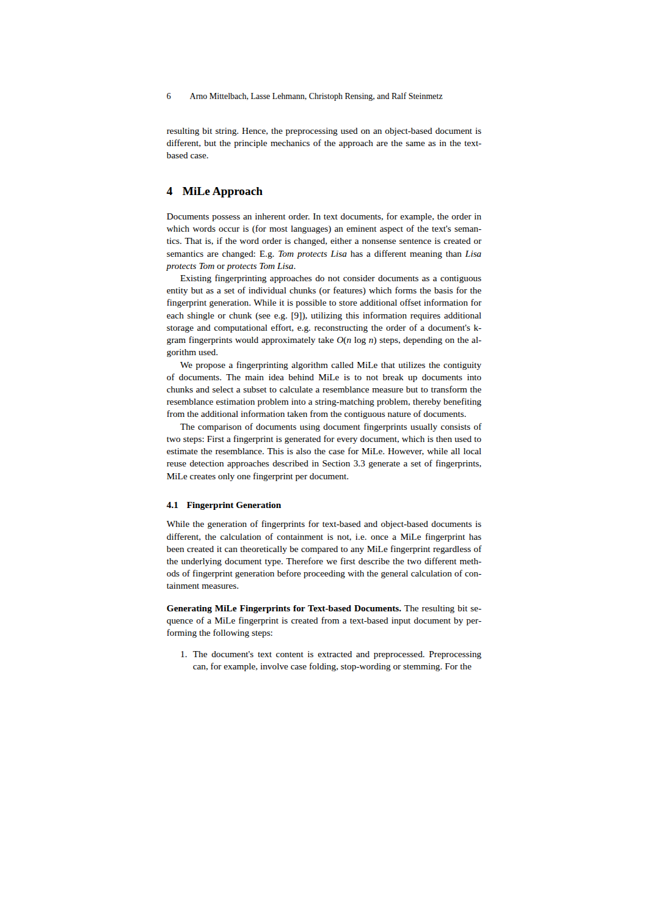6 Arno Mittelbach, Lasse Lehmann, Christoph Rensing, and Ralf Steinmetz
resulting bit string. Hence, the preprocessing used on an object-based document is different, but the principle mechanics of the approach are the same as in the text-based case.
4 MiLe Approach
Documents possess an inherent order. In text documents, for example, the order in which words occur is (for most languages) an eminent aspect of the text's semantics. That is, if the word order is changed, either a nonsense sentence is created or semantics are changed: E.g. Tom protects Lisa has a different meaning than Lisa protects Tom or protects Tom Lisa.
Existing fingerprinting approaches do not consider documents as a contiguous entity but as a set of individual chunks (or features) which forms the basis for the fingerprint generation. While it is possible to store additional offset information for each shingle or chunk (see e.g. [9]), utilizing this information requires additional storage and computational effort, e.g. reconstructing the order of a document's k-gram fingerprints would approximately take O(n log n) steps, depending on the algorithm used.
We propose a fingerprinting algorithm called MiLe that utilizes the contiguity of documents. The main idea behind MiLe is to not break up documents into chunks and select a subset to calculate a resemblance measure but to transform the resemblance estimation problem into a string-matching problem, thereby benefiting from the additional information taken from the contiguous nature of documents.
The comparison of documents using document fingerprints usually consists of two steps: First a fingerprint is generated for every document, which is then used to estimate the resemblance. This is also the case for MiLe. However, while all local reuse detection approaches described in Section 3.3 generate a set of fingerprints, MiLe creates only one fingerprint per document.
4.1 Fingerprint Generation
While the generation of fingerprints for text-based and object-based documents is different, the calculation of containment is not, i.e. once a MiLe fingerprint has been created it can theoretically be compared to any MiLe fingerprint regardless of the underlying document type. Therefore we first describe the two different methods of fingerprint generation before proceeding with the general calculation of containment measures.
Generating MiLe Fingerprints for Text-based Documents. The resulting bit sequence of a MiLe fingerprint is created from a text-based input document by performing the following steps:
The document's text content is extracted and preprocessed. Preprocessing can, for example, involve case folding, stop-wording or stemming. For the